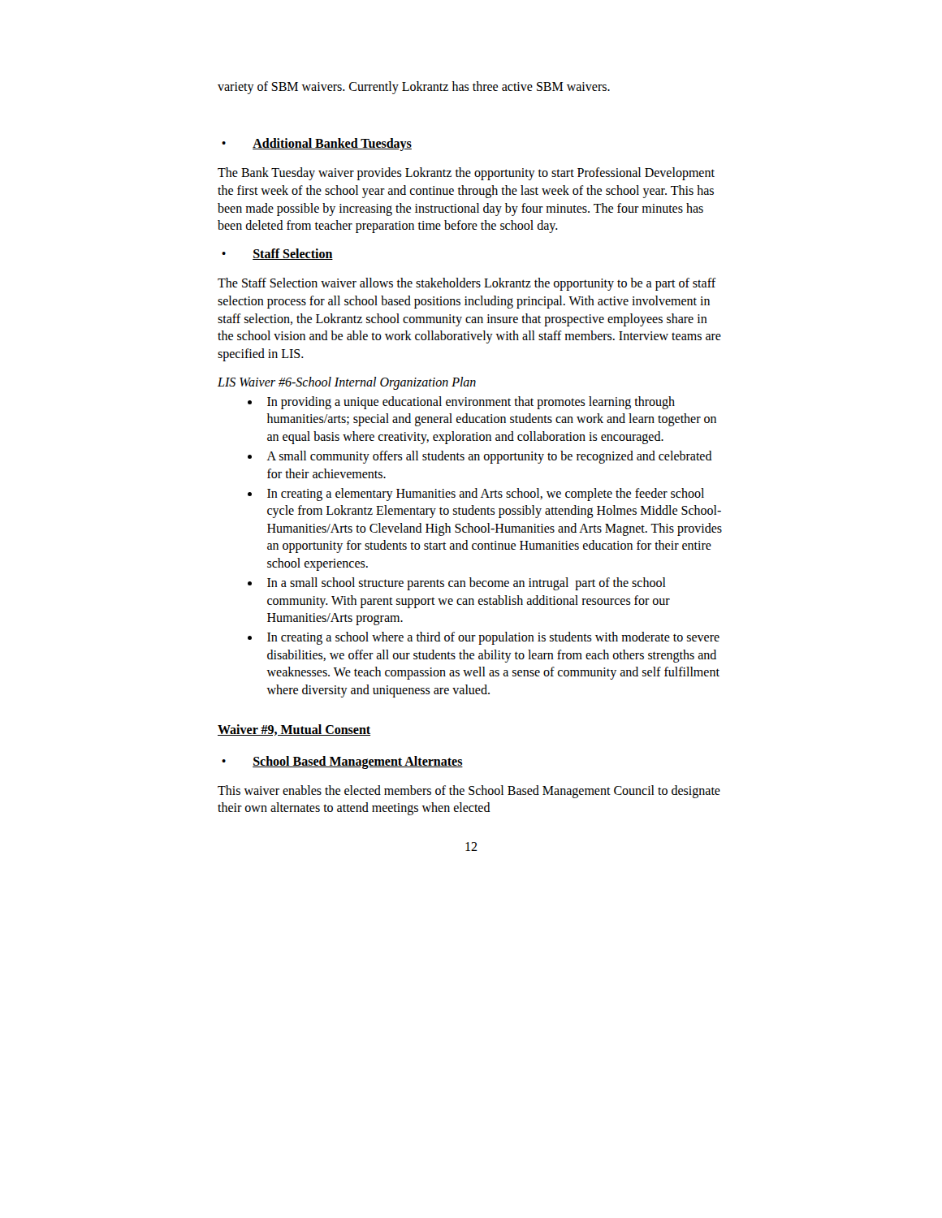variety of SBM waivers. Currently Lokrantz has three active SBM waivers.
•Additional Banked Tuesdays
The Bank Tuesday waiver provides Lokrantz the opportunity to start Professional Development the first week of the school year and continue through the last week of the school year. This has been made possible by increasing the instructional day by four minutes. The four minutes has been deleted from teacher preparation time before the school day.
•Staff Selection
The Staff Selection waiver allows the stakeholders Lokrantz the opportunity to be a part of staff selection process for all school based positions including principal. With active involvement in staff selection, the Lokrantz school community can insure that prospective employees share in the school vision and be able to work collaboratively with all staff members. Interview teams are specified in LIS.
LIS Waiver #6-School Internal Organization Plan
In providing a unique educational environment that promotes learning through humanities/arts; special and general education students can work and learn together on an equal basis where creativity, exploration and collaboration is encouraged.
A small community offers all students an opportunity to be recognized and celebrated for their achievements.
In creating a elementary Humanities and Arts school, we complete the feeder school cycle from Lokrantz Elementary to students possibly attending Holmes Middle School-Humanities/Arts to Cleveland High School-Humanities and Arts Magnet. This provides an opportunity for students to start and continue Humanities education for their entire school experiences.
In a small school structure parents can become an intrugal part of the school community. With parent support we can establish additional resources for our Humanities/Arts program.
In creating a school where a third of our population is students with moderate to severe disabilities, we offer all our students the ability to learn from each others strengths and weaknesses. We teach compassion as well as a sense of community and self fulfillment where diversity and uniqueness are valued.
Waiver #9, Mutual Consent
•School Based Management Alternates
This waiver enables the elected members of the School Based Management Council to designate their own alternates to attend meetings when elected
12